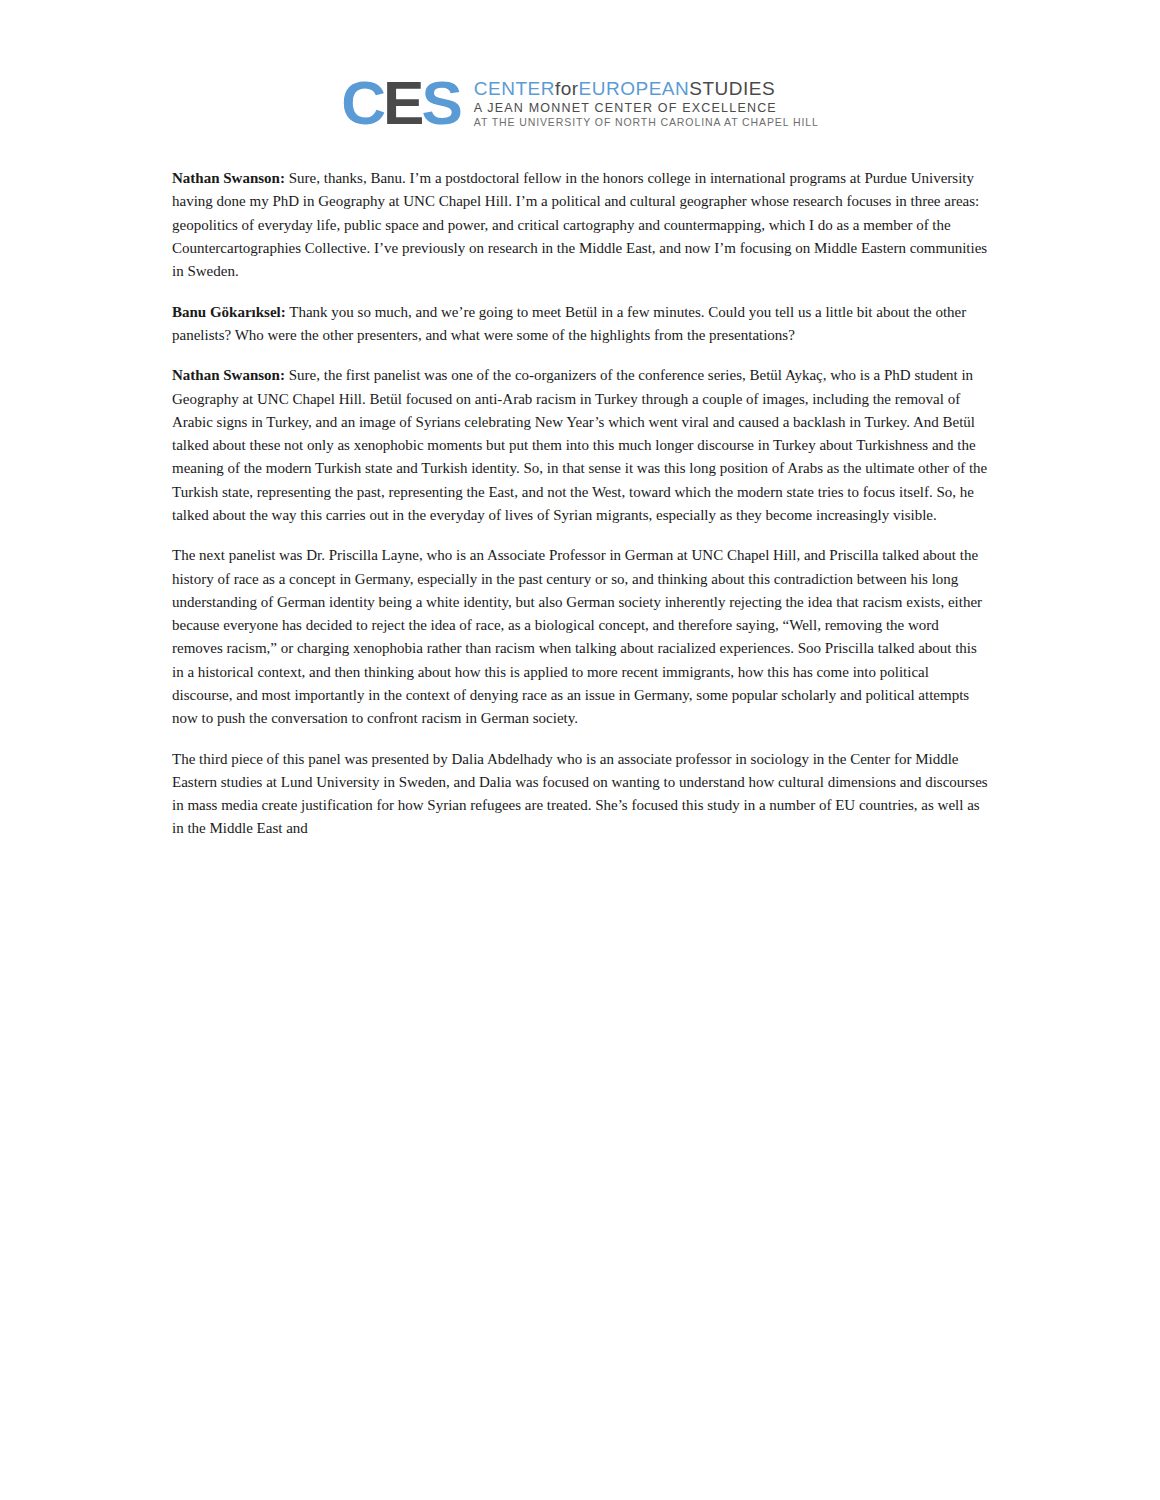CES
CENTERforEUROPEANSTUDIES
A JEAN MONNET CENTER OF EXCELLENCE
AT THE UNIVERSITY OF NORTH CAROLINA AT CHAPEL HILL
Nathan Swanson: Sure, thanks, Banu. I’m a postdoctoral fellow in the honors college in international programs at Purdue University having done my PhD in Geography at UNC Chapel Hill. I’m a political and cultural geographer whose research focuses in three areas: geopolitics of everyday life, public space and power, and critical cartography and countermapping, which I do as a member of the Countercartographies Collective. I’ve previously on research in the Middle East, and now I’m focusing on Middle Eastern communities in Sweden.
Banu Gökarıksel: Thank you so much, and we’re going to meet Betül in a few minutes. Could you tell us a little bit about the other panelists? Who were the other presenters, and what were some of the highlights from the presentations?
Nathan Swanson: Sure, the first panelist was one of the co-organizers of the conference series, Betül Aykaç, who is a PhD student in Geography at UNC Chapel Hill. Betül focused on anti-Arab racism in Turkey through a couple of images, including the removal of Arabic signs in Turkey, and an image of Syrians celebrating New Year’s which went viral and caused a backlash in Turkey. And Betül talked about these not only as xenophobic moments but put them into this much longer discourse in Turkey about Turkishness and the meaning of the modern Turkish state and Turkish identity. So, in that sense it was this long position of Arabs as the ultimate other of the Turkish state, representing the past, representing the East, and not the West, toward which the modern state tries to focus itself. So, he talked about the way this carries out in the everyday of lives of Syrian migrants, especially as they become increasingly visible.
The next panelist was Dr. Priscilla Layne, who is an Associate Professor in German at UNC Chapel Hill, and Priscilla talked about the history of race as a concept in Germany, especially in the past century or so, and thinking about this contradiction between his long understanding of German identity being a white identity, but also German society inherently rejecting the idea that racism exists, either because everyone has decided to reject the idea of race, as a biological concept, and therefore saying, “Well, removing the word removes racism,” or charging xenophobia rather than racism when talking about racialized experiences. Soo Priscilla talked about this in a historical context, and then thinking about how this is applied to more recent immigrants, how this has come into political discourse, and most importantly in the context of denying race as an issue in Germany, some popular scholarly and political attempts now to push the conversation to confront racism in German society.
The third piece of this panel was presented by Dalia Abdelhady who is an associate professor in sociology in the Center for Middle Eastern studies at Lund University in Sweden, and Dalia was focused on wanting to understand how cultural dimensions and discourses in mass media create justification for how Syrian refugees are treated. She’s focused this study in a number of EU countries, as well as in the Middle East and